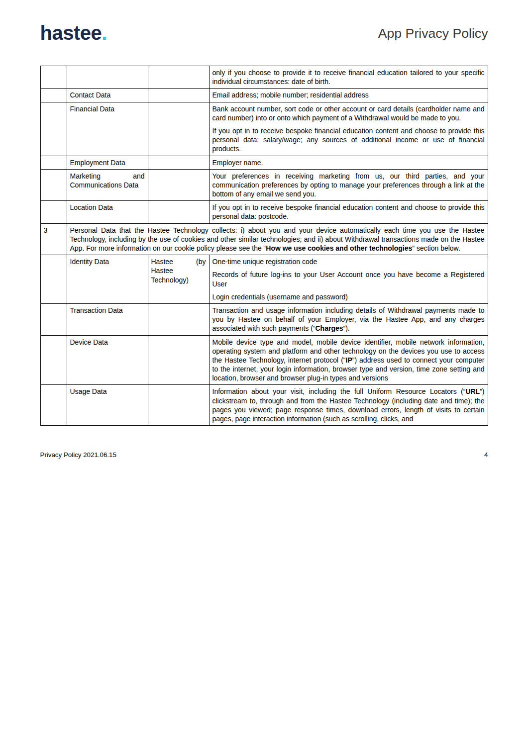hastee.
App Privacy Policy
| | | | only if you choose to provide it to receive financial education tailored to your specific individual circumstances: date of birth. |
| | Contact Data | | Email address; mobile number; residential address |
| | Financial Data | | Bank account number, sort code or other account or card details (cardholder name and card number) into or onto which payment of a Withdrawal would be made to you. If you opt in to receive bespoke financial education content and choose to provide this personal data: salary/wage; any sources of additional income or use of financial products. |
| | Employment Data | | Employer name. |
| | Marketing and Communications Data | | Your preferences in receiving marketing from us, our third parties, and your communication preferences by opting to manage your preferences through a link at the bottom of any email we send you. |
| | Location Data | | If you opt in to receive bespoke financial education content and choose to provide this personal data: postcode. |
| 3 | Personal Data that the Hastee Technology collects: i) about you and your device automatically each time you use the Hastee Technology, including by the use of cookies and other similar technologies; and ii) about Withdrawal transactions made on the Hastee App. For more information on our cookie policy please see the “ How we use cookies and other technologies ” section below. |
| | Identity Data | Hastee (by Hastee Technology) | One-time unique registration code Records of future log-ins to your User Account once you have become a Registered User Login credentials (username and password) |
| | Transaction Data | | Transaction and usage information including details of Withdrawal payments made to you by Hastee on behalf of your Employer, via the Hastee App, and any charges associated with such payments (“ Charges ”). |
| | Device Data | | Mobile device type and model, mobile device identifier, mobile network information, operating system and platform and other technology on the devices you use to access the Hastee Technology, internet protocol (“ IP ”) address used to connect your computer to the internet, your login information, browser type and version, time zone setting and location, browser and browser plug-in types and versions |
| | Usage Data | | Information about your visit, including the full Uniform Resource Locators (“ URL ”) clickstream to, through and from the Hastee Technology (including date and time); the pages you viewed; page response times, download errors, length of visits to certain pages, page interaction information (such as scrolling, clicks, and |
Privacy Policy 2021.06.15
4